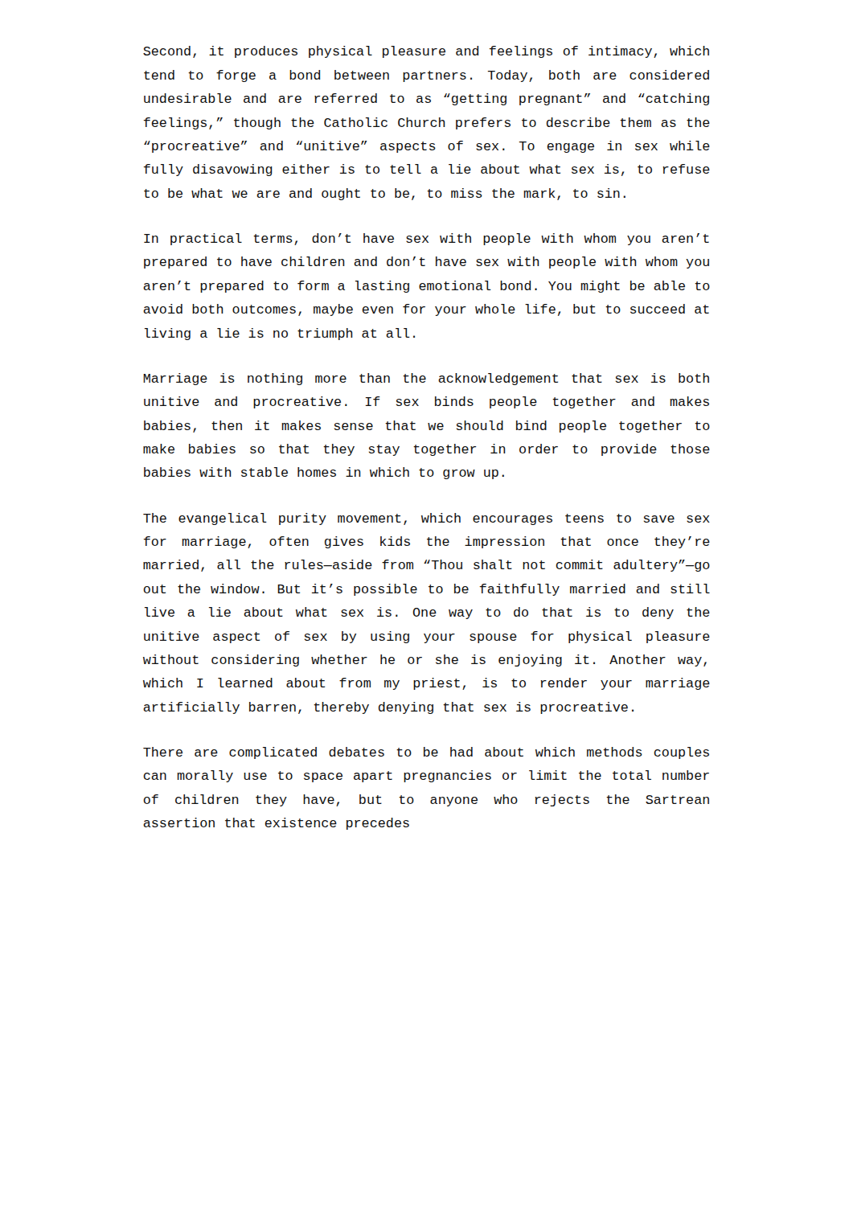Second, it produces physical pleasure and feelings of intimacy, which tend to forge a bond between partners. Today, both are considered undesirable and are referred to as “getting pregnant” and “catching feelings,” though the Catholic Church prefers to describe them as the “procreative” and “unitive” aspects of sex. To engage in sex while fully disavowing either is to tell a lie about what sex is, to refuse to be what we are and ought to be, to miss the mark, to sin.
In practical terms, don’t have sex with people with whom you aren’t prepared to have children and don’t have sex with people with whom you aren’t prepared to form a lasting emotional bond. You might be able to avoid both outcomes, maybe even for your whole life, but to succeed at living a lie is no triumph at all.
Marriage is nothing more than the acknowledgement that sex is both unitive and procreative. If sex binds people together and makes babies, then it makes sense that we should bind people together to make babies so that they stay together in order to provide those babies with stable homes in which to grow up.
The evangelical purity movement, which encourages teens to save sex for marriage, often gives kids the impression that once they’re married, all the rules—aside from “Thou shalt not commit adultery”—go out the window. But it’s possible to be faithfully married and still live a lie about what sex is. One way to do that is to deny the unitive aspect of sex by using your spouse for physical pleasure without considering whether he or she is enjoying it. Another way, which I learned about from my priest, is to render your marriage artificially barren, thereby denying that sex is procreative.
There are complicated debates to be had about which methods couples can morally use to space apart pregnancies or limit the total number of children they have, but to anyone who rejects the Sartrean assertion that existence precedes